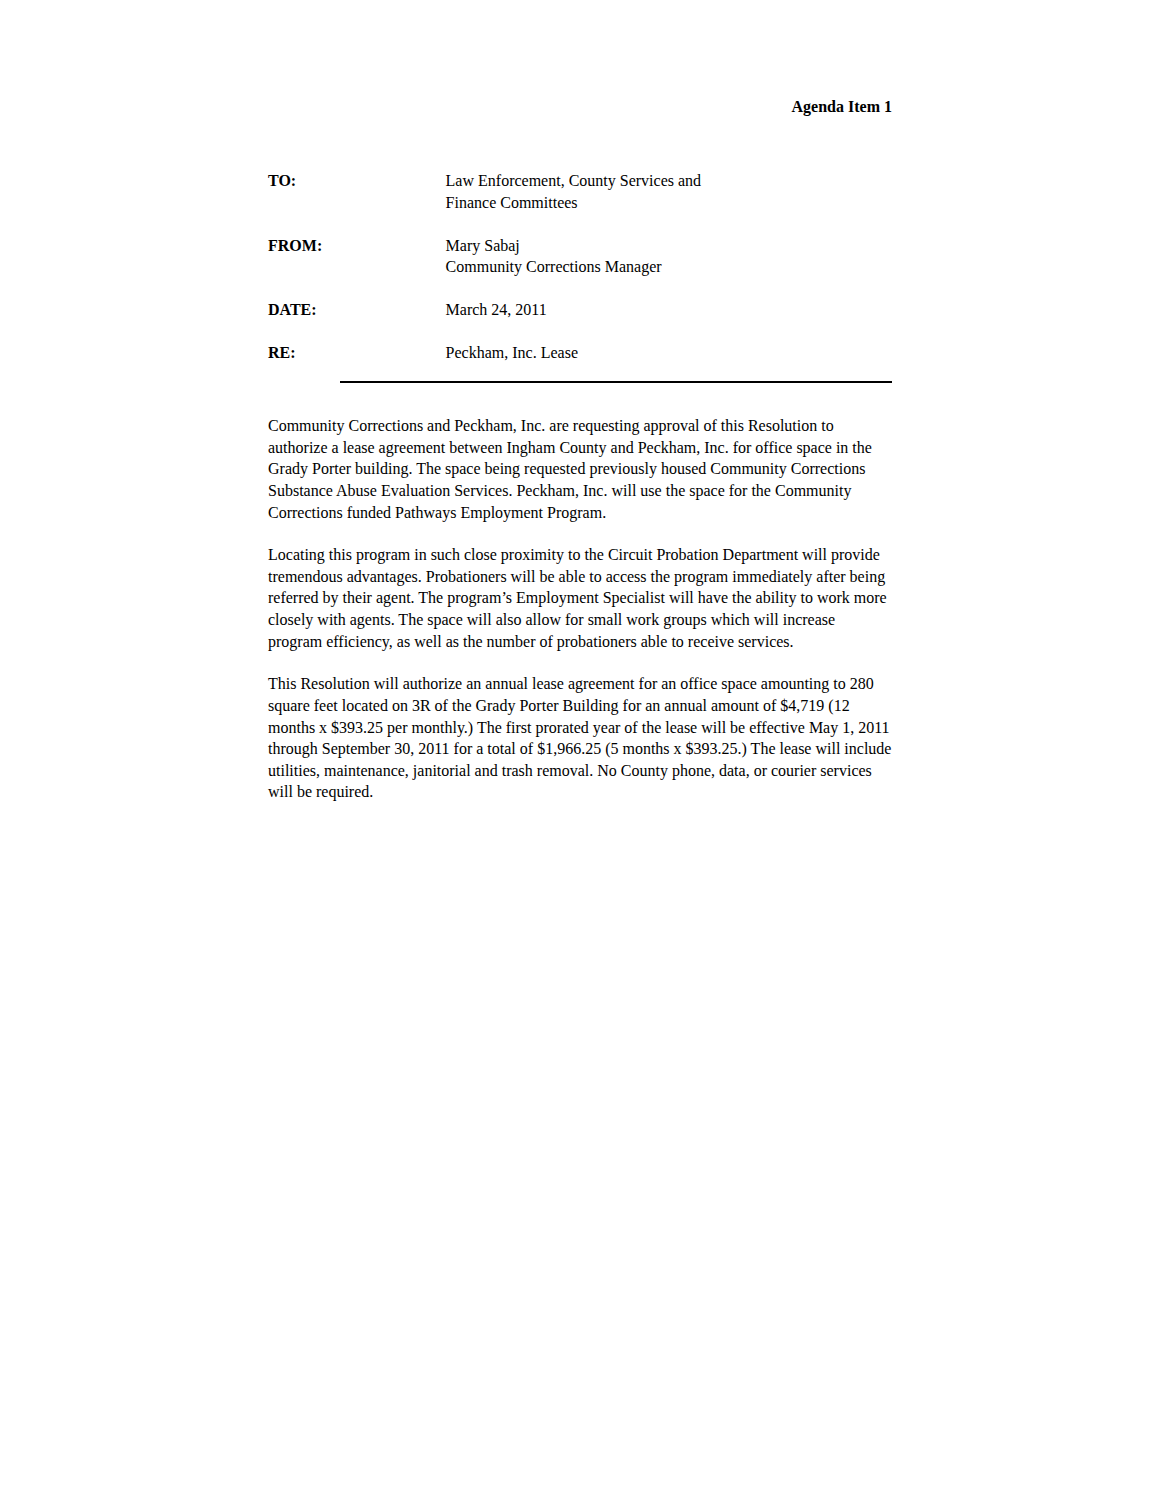Agenda Item 1
| TO: | Law Enforcement, County Services and Finance Committees |
| FROM: | Mary Sabaj Community Corrections Manager |
| DATE: | March 24, 2011 |
| RE: | Peckham, Inc. Lease |
Community Corrections and Peckham, Inc. are requesting approval of this Resolution to authorize a lease agreement between Ingham County and Peckham, Inc. for office space in the Grady Porter building. The space being requested previously housed Community Corrections Substance Abuse Evaluation Services. Peckham, Inc. will use the space for the Community Corrections funded Pathways Employment Program.
Locating this program in such close proximity to the Circuit Probation Department will provide tremendous advantages. Probationers will be able to access the program immediately after being referred by their agent. The program’s Employment Specialist will have the ability to work more closely with agents. The space will also allow for small work groups which will increase program efficiency, as well as the number of probationers able to receive services.
This Resolution will authorize an annual lease agreement for an office space amounting to 280 square feet located on 3R of the Grady Porter Building for an annual amount of $4,719 (12 months x $393.25 per monthly.) The first prorated year of the lease will be effective May 1, 2011 through September 30, 2011 for a total of $1,966.25 (5 months x $393.25.) The lease will include utilities, maintenance, janitorial and trash removal. No County phone, data, or courier services will be required.